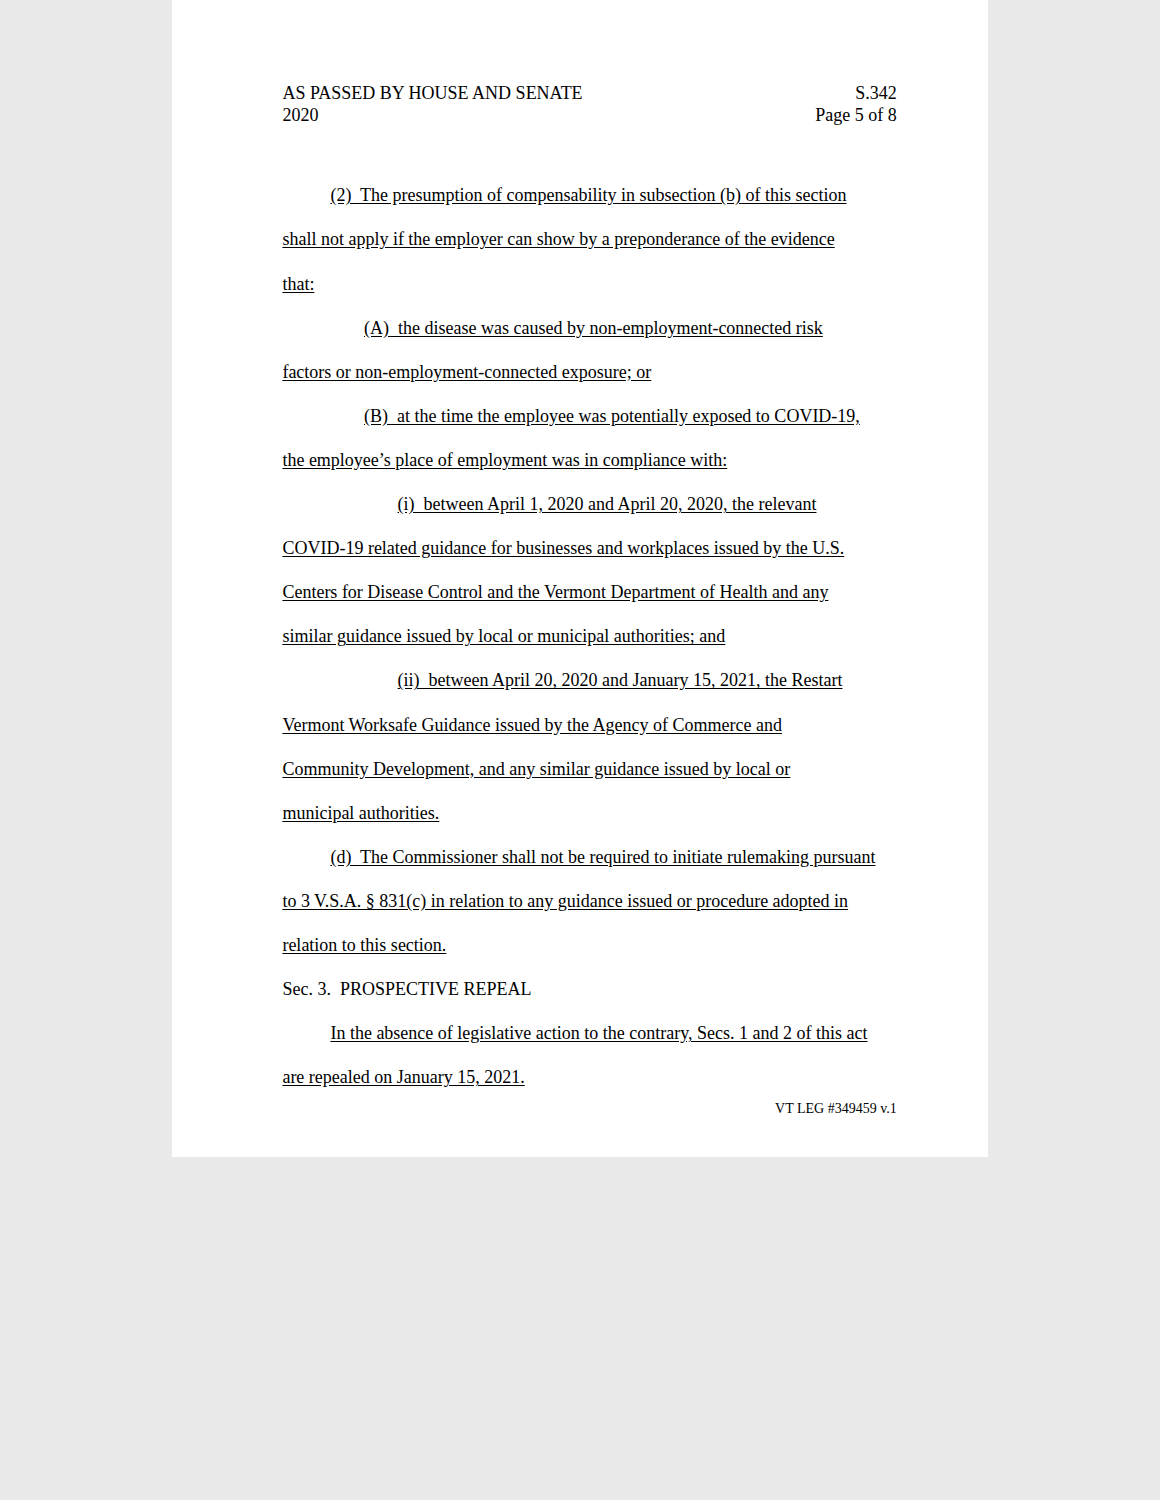AS PASSED BY HOUSE AND SENATE S.342
2020 Page 5 of 8
(2) The presumption of compensability in subsection (b) of this section
shall not apply if the employer can show by a preponderance of the evidence
that:
(A) the disease was caused by non-employment-connected risk
factors or non-employment-connected exposure; or
(B) at the time the employee was potentially exposed to COVID-19,
the employee’s place of employment was in compliance with:
(i) between April 1, 2020 and April 20, 2020, the relevant
COVID-19 related guidance for businesses and workplaces issued by the U.S.
Centers for Disease Control and the Vermont Department of Health and any
similar guidance issued by local or municipal authorities; and
(ii) between April 20, 2020 and January 15, 2021, the Restart
Vermont Worksafe Guidance issued by the Agency of Commerce and
Community Development, and any similar guidance issued by local or
municipal authorities.
(d) The Commissioner shall not be required to initiate rulemaking pursuant
to 3 V.S.A. § 831(c) in relation to any guidance issued or procedure adopted in
relation to this section.
Sec. 3. PROSPECTIVE REPEAL
In the absence of legislative action to the contrary, Secs. 1 and 2 of this act
are repealed on January 15, 2021.
VT LEG #349459 v.1